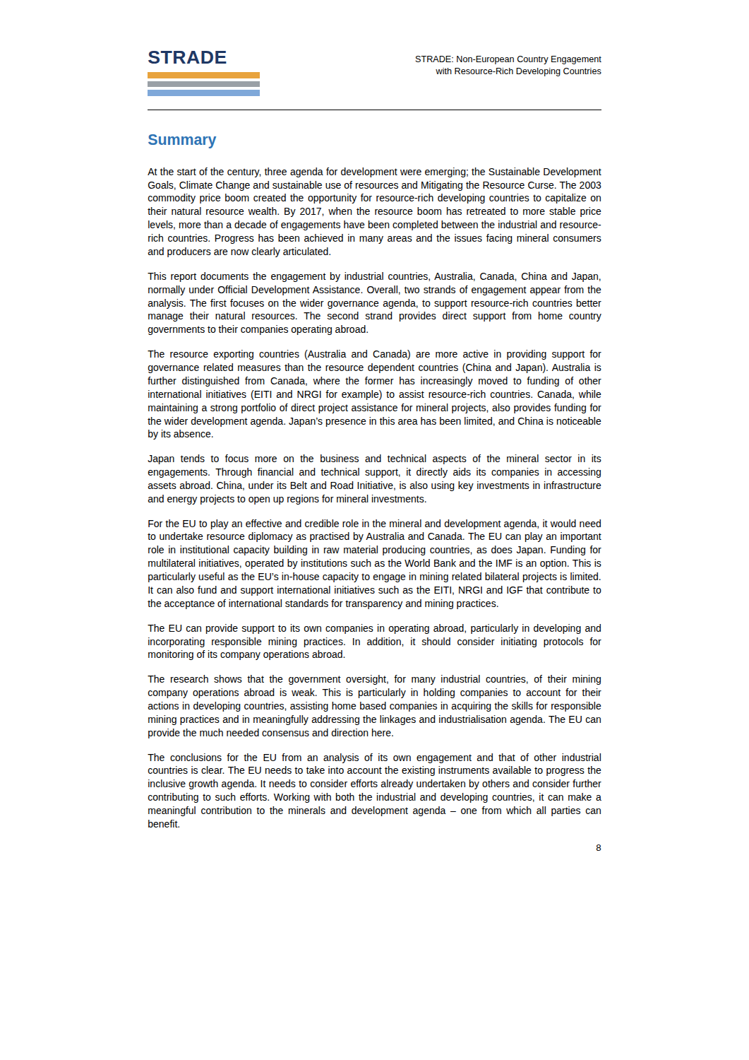STRADE
STRADE: Non-European Country Engagement
with Resource-Rich Developing Countries
Summary
At the start of the century, three agenda for development were emerging; the Sustainable Development Goals, Climate Change and sustainable use of resources and Mitigating the Resource Curse. The 2003 commodity price boom created the opportunity for resource-rich developing countries to capitalize on their natural resource wealth. By 2017, when the resource boom has retreated to more stable price levels, more than a decade of engagements have been completed between the industrial and resource-rich countries. Progress has been achieved in many areas and the issues facing mineral consumers and producers are now clearly articulated.
This report documents the engagement by industrial countries, Australia, Canada, China and Japan, normally under Official Development Assistance. Overall, two strands of engagement appear from the analysis. The first focuses on the wider governance agenda, to support resource-rich countries better manage their natural resources. The second strand provides direct support from home country governments to their companies operating abroad.
The resource exporting countries (Australia and Canada) are more active in providing support for governance related measures than the resource dependent countries (China and Japan). Australia is further distinguished from Canada, where the former has increasingly moved to funding of other international initiatives (EITI and NRGI for example) to assist resource-rich countries. Canada, while maintaining a strong portfolio of direct project assistance for mineral projects, also provides funding for the wider development agenda. Japan’s presence in this area has been limited, and China is noticeable by its absence.
Japan tends to focus more on the business and technical aspects of the mineral sector in its engagements. Through financial and technical support, it directly aids its companies in accessing assets abroad. China, under its Belt and Road Initiative, is also using key investments in infrastructure and energy projects to open up regions for mineral investments.
For the EU to play an effective and credible role in the mineral and development agenda, it would need to undertake resource diplomacy as practised by Australia and Canada. The EU can play an important role in institutional capacity building in raw material producing countries, as does Japan. Funding for multilateral initiatives, operated by institutions such as the World Bank and the IMF is an option. This is particularly useful as the EU’s in-house capacity to engage in mining related bilateral projects is limited. It can also fund and support international initiatives such as the EITI, NRGI and IGF that contribute to the acceptance of international standards for transparency and mining practices.
The EU can provide support to its own companies in operating abroad, particularly in developing and incorporating responsible mining practices. In addition, it should consider initiating protocols for monitoring of its company operations abroad.
The research shows that the government oversight, for many industrial countries, of their mining company operations abroad is weak. This is particularly in holding companies to account for their actions in developing countries, assisting home based companies in acquiring the skills for responsible mining practices and in meaningfully addressing the linkages and industrialisation agenda. The EU can provide the much needed consensus and direction here.
The conclusions for the EU from an analysis of its own engagement and that of other industrial countries is clear. The EU needs to take into account the existing instruments available to progress the inclusive growth agenda. It needs to consider efforts already undertaken by others and consider further contributing to such efforts. Working with both the industrial and developing countries, it can make a meaningful contribution to the minerals and development agenda – one from which all parties can benefit.
8